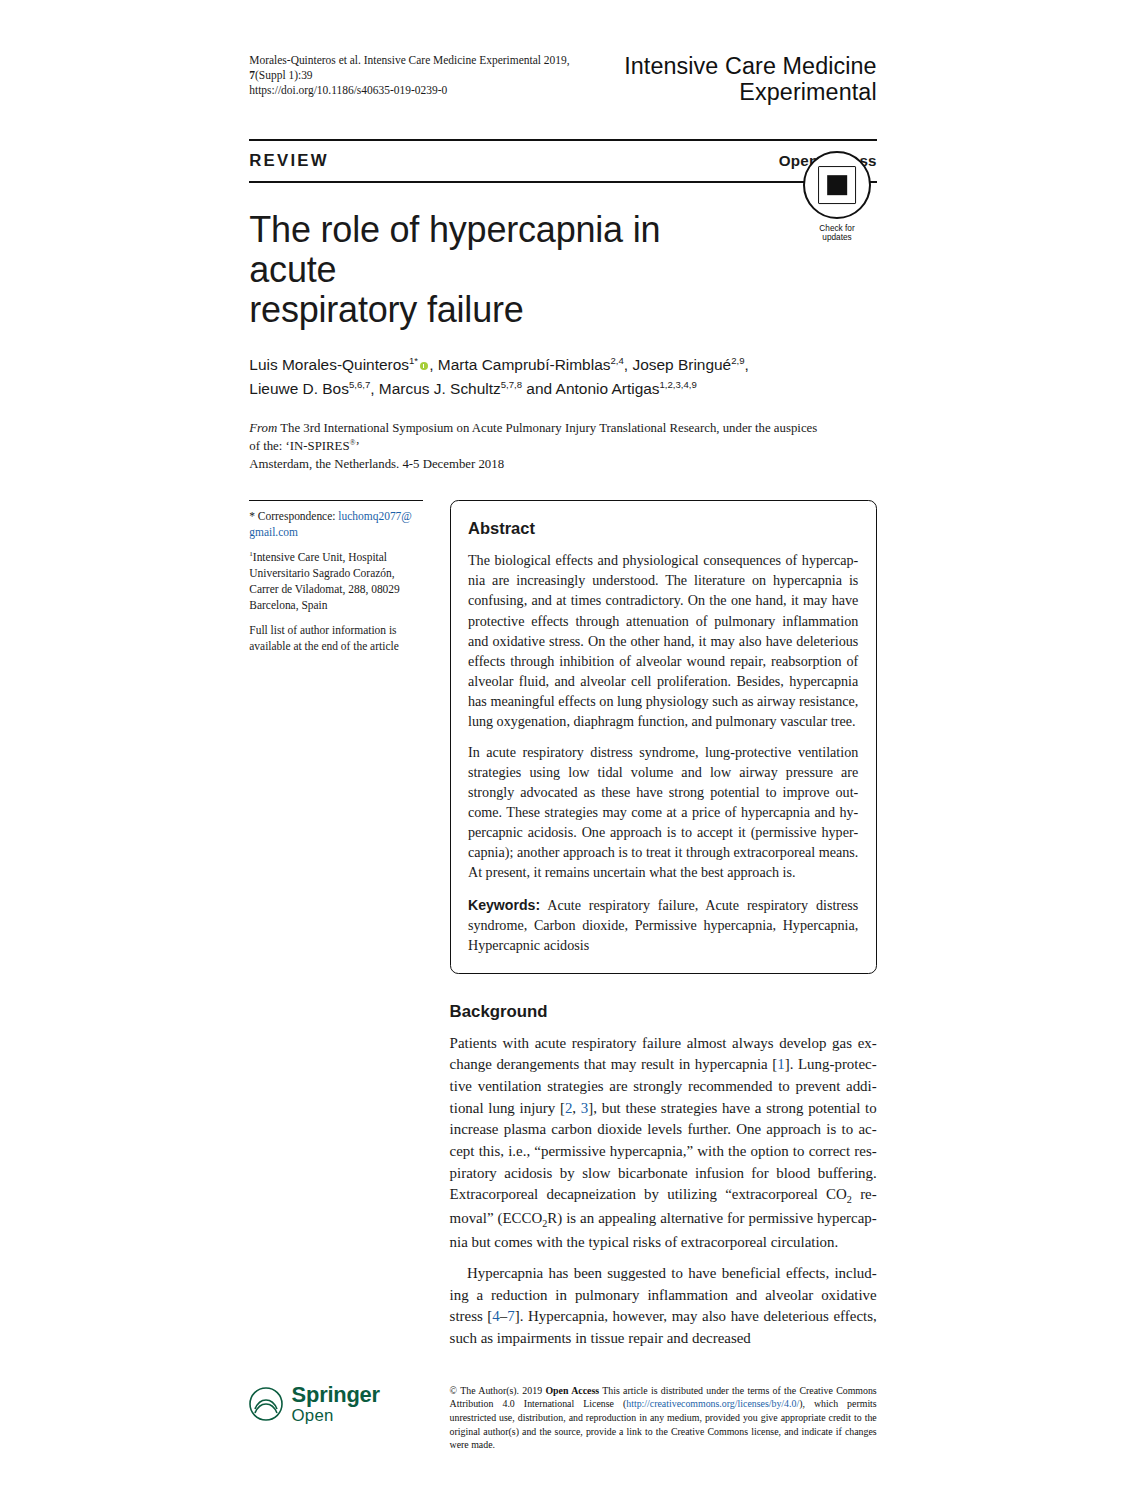Morales-Quinteros et al. Intensive Care Medicine Experimental 2019, 7(Suppl 1):39
https://doi.org/10.1186/s40635-019-0239-0
Intensive Care Medicine Experimental
Review
Open Access
Check for
updates
The role of hypercapnia in acute
respiratory failure
Luis Morales-Quinteros1* , Marta Camprubí-Rimblas2,4, Josep Bringué2,9, Lieuwe D. Bos5,6,7, Marcus J. Schultz5,7,8 and Antonio Artigas1,2,3,4,9
From The 3rd International Symposium on Acute Pulmonary Injury Translational Research, under the auspices of the: ‘IN-SPIRES®’
Amsterdam, the Netherlands. 4-5 December 2018
* Correspondence: luchomq2077@
gmail.com
1Intensive Care Unit, Hospital Universitario Sagrado Corazón, Carrer de Viladomat, 288, 08029 Barcelona, Spain
Full list of author information is available at the end of the article
Abstract
The biological effects and physiological consequences of hypercapnia are increasingly understood. The literature on hypercapnia is confusing, and at times contradictory. On the one hand, it may have protective effects through attenuation of pulmonary inflammation and oxidative stress. On the other hand, it may also have deleterious effects through inhibition of alveolar wound repair, reabsorption of alveolar fluid, and alveolar cell proliferation. Besides, hypercapnia has meaningful effects on lung physiology such as airway resistance, lung oxygenation, diaphragm function, and pulmonary vascular tree.
In acute respiratory distress syndrome, lung-protective ventilation strategies using low tidal volume and low airway pressure are strongly advocated as these have strong potential to improve outcome. These strategies may come at a price of hypercapnia and hypercapnic acidosis. One approach is to accept it (permissive hypercapnia); another approach is to treat it through extracorporeal means. At present, it remains uncertain what the best approach is.
Keywords: Acute respiratory failure, Acute respiratory distress syndrome, Carbon dioxide, Permissive hypercapnia, Hypercapnia, Hypercapnic acidosis
Background
Patients with acute respiratory failure almost always develop gas exchange derangements that may result in hypercapnia [1]. Lung-protective ventilation strategies are strongly recommended to prevent additional lung injury [2, 3], but these strategies have a strong potential to increase plasma carbon dioxide levels further. One approach is to accept this, i.e., “permissive hypercapnia,” with the option to correct respiratory acidosis by slow bicarbonate infusion for blood buffering. Extracorporeal decapneization by utilizing “extracorporeal CO2 removal” (ECCO2R) is an appealing alternative for permissive hypercapnia but comes with the typical risks of extracorporeal circulation.
Hypercapnia has been suggested to have beneficial effects, including a reduction in pulmonary inflammation and alveolar oxidative stress [4–7]. Hypercapnia, however, may also have deleterious effects, such as impairments in tissue repair and decreased
SpringerOpen
© The Author(s). 2019 Open Access This article is distributed under the terms of the Creative Commons Attribution 4.0 International License (http://creativecommons.org/licenses/by/4.0/), which permits unrestricted use, distribution, and reproduction in any medium, provided you give appropriate credit to the original author(s) and the source, provide a link to the Creative Commons license, and indicate if changes were made.